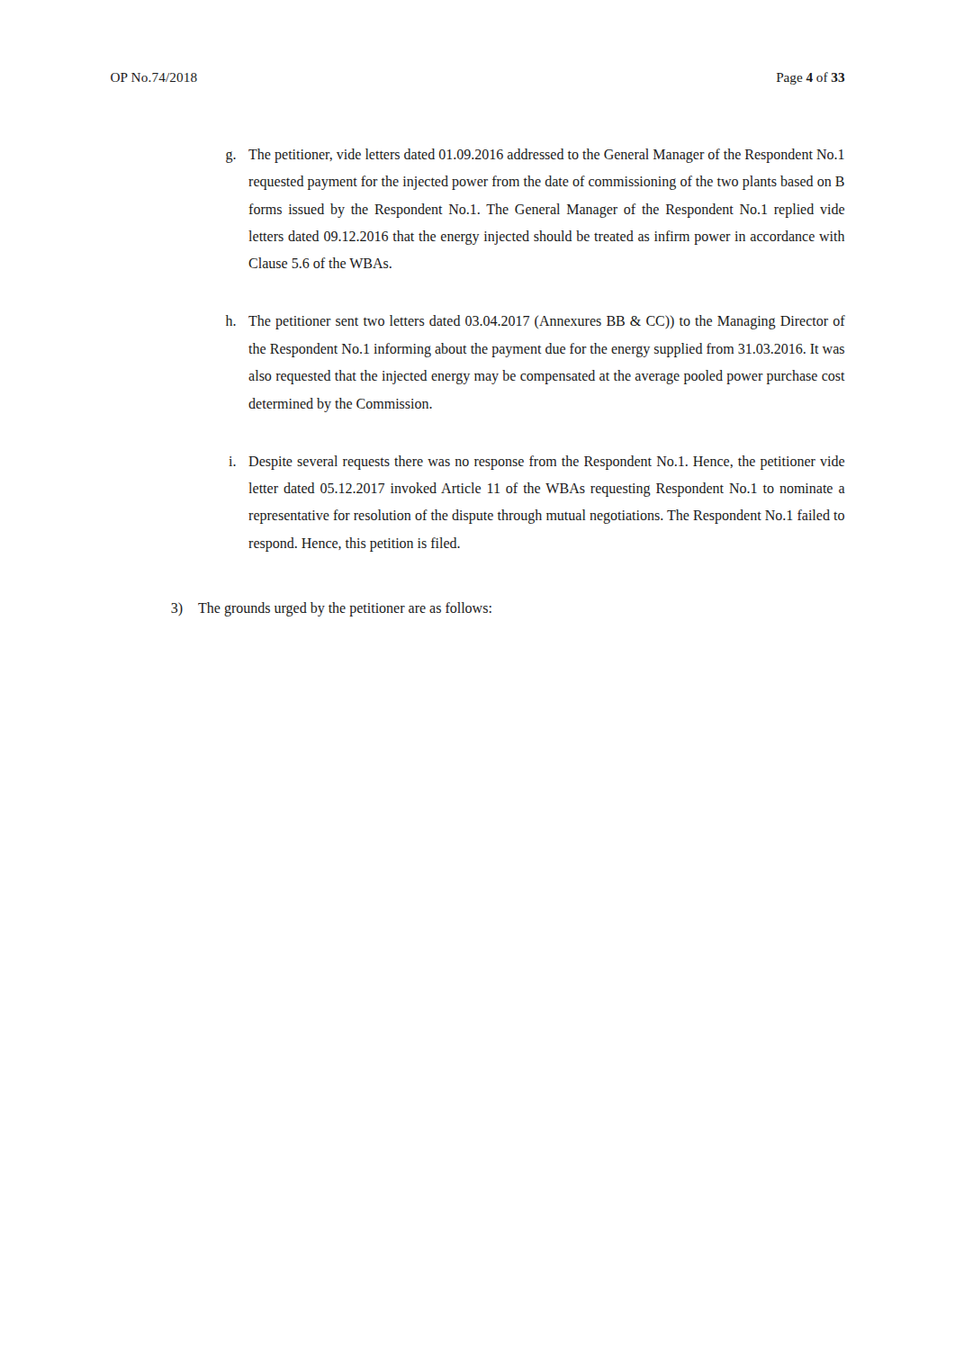OP No.74/2018 Page 4 of 33
The petitioner, vide letters dated 01.09.2016 addressed to the General Manager of the Respondent No.1 requested payment for the injected power from the date of commissioning of the two plants based on B forms issued by the Respondent No.1. The General Manager of the Respondent No.1 replied vide letters dated 09.12.2016 that the energy injected should be treated as infirm power in accordance with Clause 5.6 of the WBAs.
The petitioner sent two letters dated 03.04.2017 (Annexures BB & CC)) to the Managing Director of the Respondent No.1 informing about the payment due for the energy supplied from 31.03.2016. It was also requested that the injected energy may be compensated at the average pooled power purchase cost determined by the Commission.
Despite several requests there was no response from the Respondent No.1. Hence, the petitioner vide letter dated 05.12.2017 invoked Article 11 of the WBAs requesting Respondent No.1 to nominate a representative for resolution of the dispute through mutual negotiations. The Respondent No.1 failed to respond. Hence, this petition is filed.
3) The grounds urged by the petitioner are as follows: